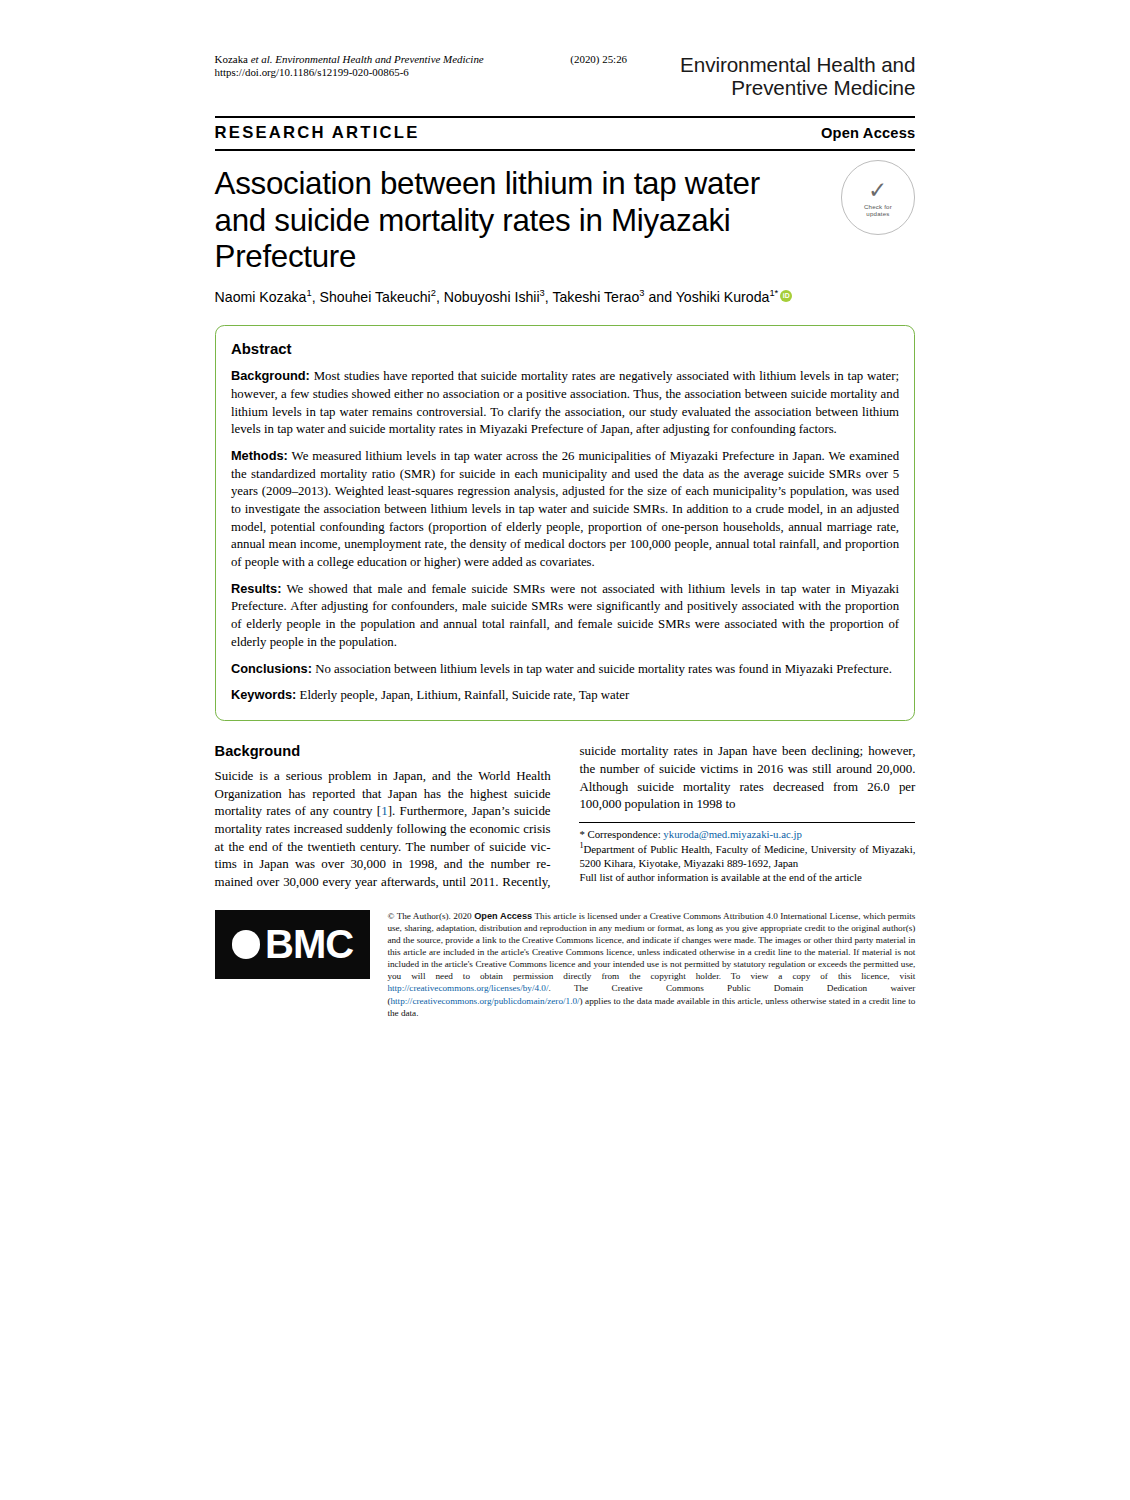Kozaka et al. Environmental Health and Preventive Medicine https://doi.org/10.1186/s12199-020-00865-6
(2020) 25:26
Environmental Health and
Preventive Medicine
Research Article
Open Access
✓
Check for
updates
Association between lithium in tap water and suicide mortality rates in Miyazaki Prefecture
Naomi Kozaka1, Shouhei Takeuchi2, Nobuyoshi Ishii3, Takeshi Terao3 and Yoshiki Kuroda1*
Abstract
Background: Most studies have reported that suicide mortality rates are negatively associated with lithium levels in tap water; however, a few studies showed either no association or a positive association. Thus, the association between suicide mortality and lithium levels in tap water remains controversial. To clarify the association, our study evaluated the association between lithium levels in tap water and suicide mortality rates in Miyazaki Prefecture of Japan, after adjusting for confounding factors.
Methods: We measured lithium levels in tap water across the 26 municipalities of Miyazaki Prefecture in Japan. We examined the standardized mortality ratio (SMR) for suicide in each municipality and used the data as the average suicide SMRs over 5 years (2009–2013). Weighted least-squares regression analysis, adjusted for the size of each municipality’s population, was used to investigate the association between lithium levels in tap water and suicide SMRs. In addition to a crude model, in an adjusted model, potential confounding factors (proportion of elderly people, proportion of one-person households, annual marriage rate, annual mean income, unemployment rate, the density of medical doctors per 100,000 people, annual total rainfall, and proportion of people with a college education or higher) were added as covariates.
Results: We showed that male and female suicide SMRs were not associated with lithium levels in tap water in Miyazaki Prefecture. After adjusting for confounders, male suicide SMRs were significantly and positively associated with the proportion of elderly people in the population and annual total rainfall, and female suicide SMRs were associated with the proportion of elderly people in the population.
Conclusions: No association between lithium levels in tap water and suicide mortality rates was found in Miyazaki Prefecture.
Keywords: Elderly people, Japan, Lithium, Rainfall, Suicide rate, Tap water
Background
Suicide is a serious problem in Japan, and the World Health Organization has reported that Japan has the highest suicide mortality rates of any country [1]. Furthermore, Japan’s suicide mortality rates increased suddenly following the economic crisis at the end of the twentieth century. The number of suicide victims in Japan was over 30,000 in 1998, and the number remained over 30,000 every year afterwards, until 2011. Recently, suicide mortality rates in Japan have been declining; however, the number of suicide victims in 2016 was still around 20,000. Although suicide mortality rates decreased from 26.0 per 100,000 population in 1998 to
* Correspondence: ykuroda@med.miyazaki-u.ac.jp
1Department of Public Health, Faculty of Medicine, University of Miyazaki, 5200 Kihara, Kiyotake, Miyazaki 889-1692, Japan
Full list of author information is available at the end of the article
BMC
© The Author(s). 2020 Open Access This article is licensed under a Creative Commons Attribution 4.0 International License, which permits use, sharing, adaptation, distribution and reproduction in any medium or format, as long as you give appropriate credit to the original author(s) and the source, provide a link to the Creative Commons licence, and indicate if changes were made. The images or other third party material in this article are included in the article's Creative Commons licence, unless indicated otherwise in a credit line to the material. If material is not included in the article's Creative Commons licence and your intended use is not permitted by statutory regulation or exceeds the permitted use, you will need to obtain permission directly from the copyright holder. To view a copy of this licence, visit http://creativecommons.org/licenses/by/4.0/. The Creative Commons Public Domain Dedication waiver (http://creativecommons.org/publicdomain/zero/1.0/) applies to the data made available in this article, unless otherwise stated in a credit line to the data.